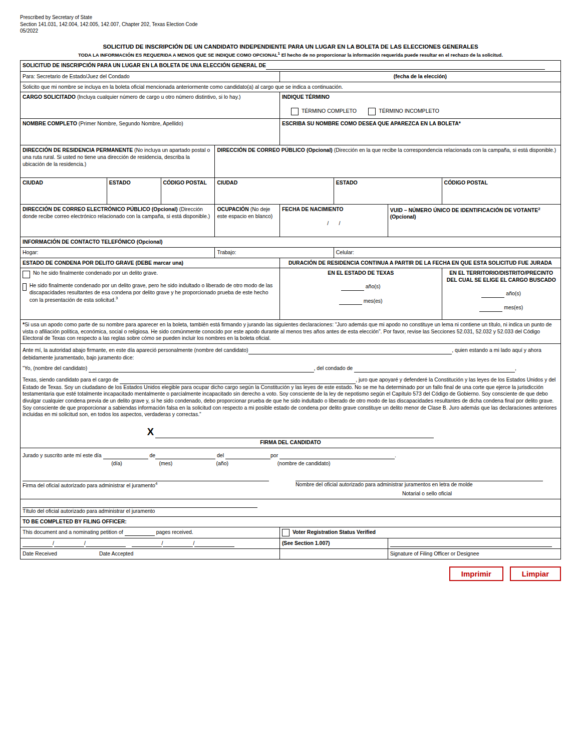Prescribed by Secretary of State
Section 141.031, 142.004, 142.005, 142.007, Chapter 202, Texas Election Code
05/2022
SOLICITUD DE INSCRIPCIÓN DE UN CANDIDATO INDEPENDIENTE PARA UN LUGAR EN LA BOLETA DE LAS ELECCIONES GENERALES
TODA LA INFORMACIÓN ES REQUERIDA A MENOS QUE SE INDIQUE COMO OPCIONAL1 El hecho de no proporcionar la información requerida puede resultar en el rechazo de la solicitud.
| SOLICITUD DE INSCRIPCIÓN PARA UN LUGAR EN LA BOLETA DE UNA ELECCIÓN GENERAL DE |
| Para: Secretario de Estado/Juez del Condado | (fecha de la elección) |
| Solicito que mi nombre se incluya en la boleta oficial mencionada anteriormente como candidato(a) al cargo que se indica a continuación. |
| CARGO SOLICITADO (Incluya cualquier número de cargo u otro número distintivo, si lo hay.) | INDIQUE TÉRMINO TÉRMINO COMPLETO TÉRMINO INCOMPLETO |
| NOMBRE COMPLETO (Primer Nombre, Segundo Nombre, Apellido) | ESCRIBA SU NOMBRE COMO DESEA QUE APAREZCA EN LA BOLETA* |
| DIRECCIÓN DE RESIDENCIA PERMANENTE (No incluya un apartado postal o una ruta rural. Si usted no tiene una dirección de residencia, describa la ubicación de la residencia.) | DIRECCIÓN DE CORREO PÚBLICO (Opcional) (Dirección en la que recibe la correspondencia relacionada con la campaña, si está disponible.) |
| CIUDAD | ESTADO | CÓDIGO POSTAL | CIUDAD | ESTADO | CÓDIGO POSTAL |
| DIRECCIÓN DE CORREO ELECTRÓNICO PÚBLICO (Opcional) (Dirección donde recibe correo electrónico relacionado con la campaña, si está disponible.) | OCUPACIÓN (No deje este espacio en blanco) | FECHA DE NACIMIENTO / / | VUID – NÚMERO ÚNICO DE IDENTIFICACIÓN DE VOTANTE 2 (Opcional) |
| INFORMACIÓN DE CONTACTO TELEFÓNICO (Opcional) |
| Hogar: | Trabajo: | Celular: |
| ESTADO DE CONDENA POR DELITO GRAVE (DEBE marcar una) | DURACIÓN DE RESIDENCIA CONTINUA A PARTIR DE LA FECHA EN QUE ESTA SOLICITUD FUE JURADA |
| No he sido finalmente condenado por un delito grave. He sido finalmente condenado por un delito grave, pero he sido indultado o liberado de otro modo de las discapacidades resultantes de esa condena por delito grave y he proporcionado prueba de este hecho con la presentación de esta solicitud. 3 | EN EL ESTADO DE TEXAS año(s) mes(es) | EN EL TERRITORIO/DISTRITO/PRECINTO DEL CUAL SE ELIGE EL CARGO BUSCADO año(s) mes(es) |
| * Si usa un apodo como parte de su nombre para aparecer en la boleta, también está firmando y jurando las siguientes declaraciones: “Juro además que mi apodo no constituye un lema ni contiene un título, ni indica un punto de vista o afiliación política, económica, social o religiosa. He sido comúnmente conocido por este apodo durante al menos tres años antes de esta elección”. Por favor, revise las Secciones 52.031, 52.032 y 52.033 del Código Electoral de Texas con respecto a las reglas sobre cómo se pueden incluir los nombres en la boleta oficial. |
| Ante mí, la autoridad abajo firmante, en este día apareció personalmente (nombre del candidato) , quien estando a mi lado aquí y ahora debidamente juramentado, bajo juramento dice: “Yo, (nombre del candidato) , del condado de , Texas, siendo candidato para el cargo de , juro que apoyaré y defenderé la Constitución y las leyes de los Estados Unidos y del Estado de Texas. Soy un ciudadano de los Estados Unidos elegible para ocupar dicho cargo según la Constitución y las leyes de este estado. No se me ha determinado por un fallo final de una corte que ejerce la jurisdicción testamentaria que esté totalmente incapacitado mentalmente o parcialmente incapacitado sin derecho a voto. Soy consciente de la ley de nepotismo según el Capítulo 573 del Código de Gobierno. Soy consciente de que debo divulgar cualquier condena previa de un delito grave y, si he sido condenado, debo proporcionar prueba de que he sido indultado o liberado de otro modo de las discapacidades resultantes de dicha condena final por delito grave. Soy consciente de que proporcionar a sabiendas información falsa en la solicitud con respecto a mi posible estado de condena por delito grave constituye un delito menor de Clase B. Juro además que las declaraciones anteriores incluidas en mi solicitud son, en todos los aspectos, verdaderas y correctas.” X FIRMA DEL CANDIDATO |
| Jurado y suscrito ante mí este día de del por . (día) (mes) (año) (nombre de candidato) / Firma del oficial autorizado para administrar el juramento 4 / Nombre del oficial autorizado para administrar juramentos en letra de molde Notarial o sello oficial / |
| Título del oficial autorizado para administrar el juramento | |
| TO BE COMPLETED BY FILING OFFICER: |
| This document and a nominating petition of pages received. | Voter Registration Status Verified |
| / / / / | (See Section 1.007) | |
| Date Received Date Accepted | | Signature of Filing Officer or Designee |
Imprimir Limpiar